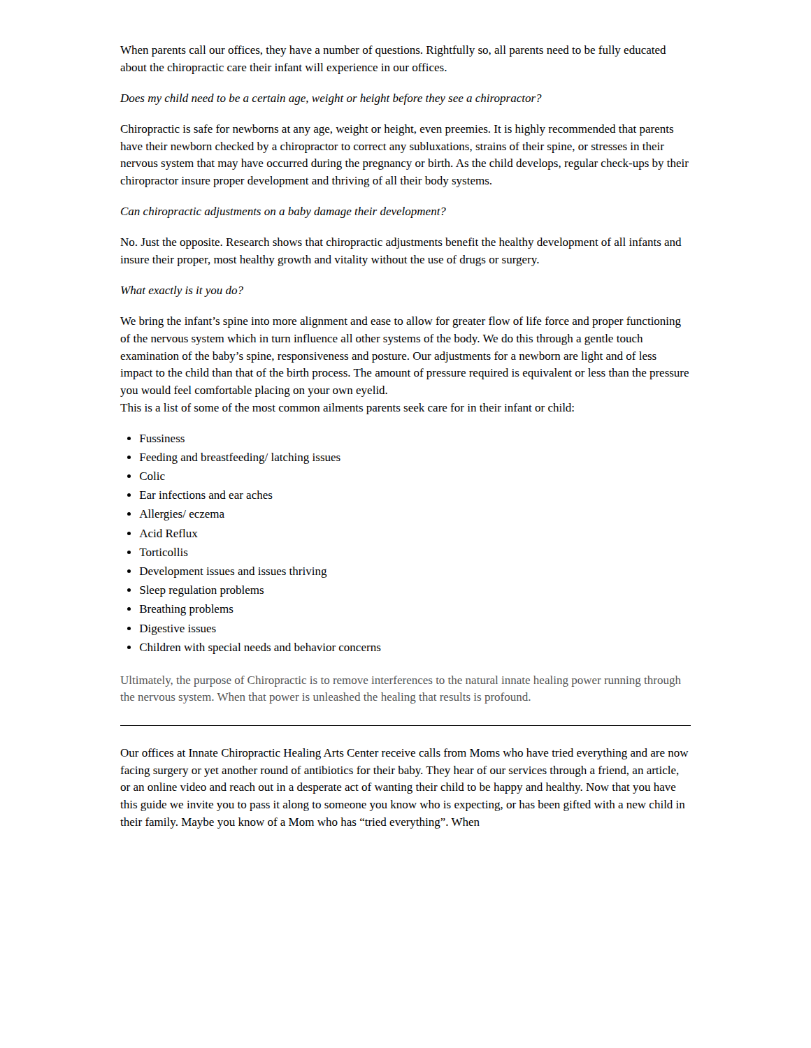When parents call our offices, they have a number of questions. Rightfully so, all parents need to be fully educated about the chiropractic care their infant will experience in our offices.
Does my child need to be a certain age, weight or height before they see a chiropractor?
Chiropractic is safe for newborns at any age, weight or height, even preemies. It is highly recommended that parents have their newborn checked by a chiropractor to correct any subluxations, strains of their spine, or stresses in their nervous system that may have occurred during the pregnancy or birth. As the child develops, regular check-ups by their chiropractor insure proper development and thriving of all their body systems.
Can chiropractic adjustments on a baby damage their development?
No. Just the opposite. Research shows that chiropractic adjustments benefit the healthy development of all infants and insure their proper, most healthy growth and vitality without the use of drugs or surgery.
What exactly is it you do?
We bring the infant’s spine into more alignment and ease to allow for greater flow of life force and proper functioning of the nervous system which in turn influence all other systems of the body. We do this through a gentle touch examination of the baby’s spine, responsiveness and posture. Our adjustments for a newborn are light and of less impact to the child than that of the birth process. The amount of pressure required is equivalent or less than the pressure you would feel comfortable placing on your own eyelid.
This is a list of some of the most common ailments parents seek care for in their infant or child:
Fussiness
Feeding and breastfeeding/ latching issues
Colic
Ear infections and ear aches
Allergies/ eczema
Acid Reflux
Torticollis
Development issues and issues thriving
Sleep regulation problems
Breathing problems
Digestive issues
Children with special needs and behavior concerns
Ultimately, the purpose of Chiropractic is to remove interferences to the natural innate healing power running through the nervous system. When that power is unleashed the healing that results is profound.
Our offices at Innate Chiropractic Healing Arts Center receive calls from Moms who have tried everything and are now facing surgery or yet another round of antibiotics for their baby. They hear of our services through a friend, an article, or an online video and reach out in a desperate act of wanting their child to be happy and healthy. Now that you have this guide we invite you to pass it along to someone you know who is expecting, or has been gifted with a new child in their family. Maybe you know of a Mom who has “tried everything”. When